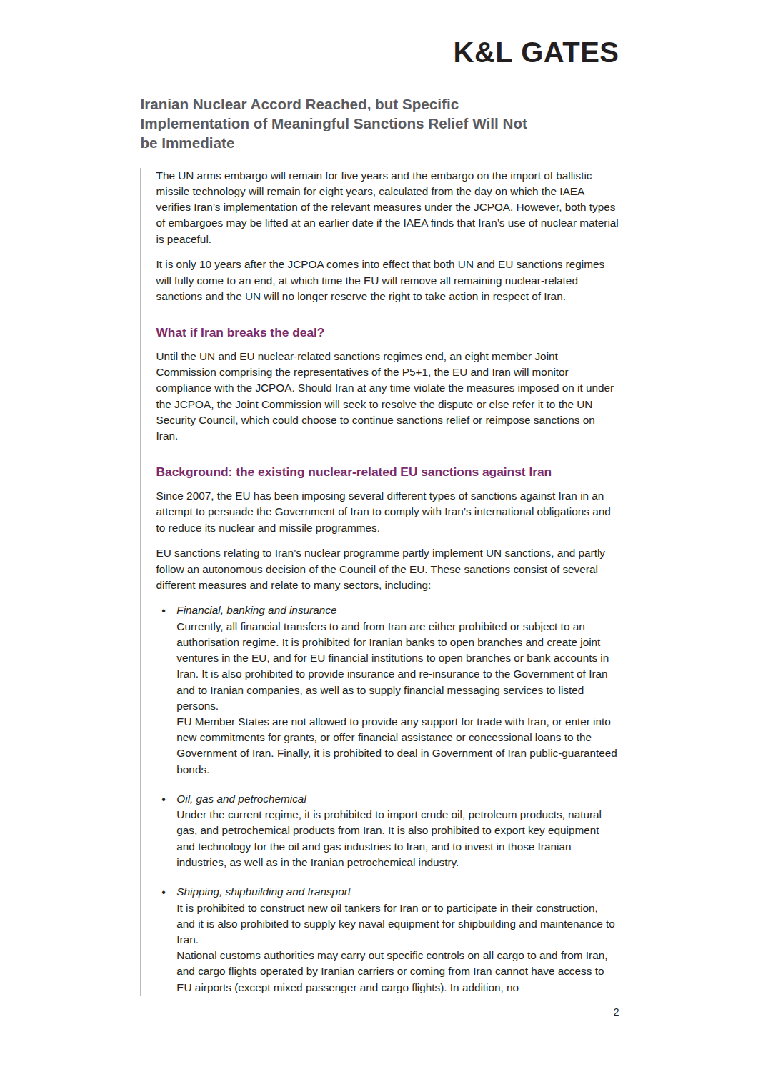K&L GATES
Iranian Nuclear Accord Reached, but Specific
Implementation of Meaningful Sanctions Relief Will Not
be Immediate
The UN arms embargo will remain for five years and the embargo on the import of ballistic missile technology will remain for eight years, calculated from the day on which the IAEA verifies Iran’s implementation of the relevant measures under the JCPOA. However, both types of embargoes may be lifted at an earlier date if the IAEA finds that Iran’s use of nuclear material is peaceful.
It is only 10 years after the JCPOA comes into effect that both UN and EU sanctions regimes will fully come to an end, at which time the EU will remove all remaining nuclear-related sanctions and the UN will no longer reserve the right to take action in respect of Iran.
What if Iran breaks the deal?
Until the UN and EU nuclear-related sanctions regimes end, an eight member Joint Commission comprising the representatives of the P5+1, the EU and Iran will monitor compliance with the JCPOA. Should Iran at any time violate the measures imposed on it under the JCPOA, the Joint Commission will seek to resolve the dispute or else refer it to the UN Security Council, which could choose to continue sanctions relief or reimpose sanctions on Iran.
Background: the existing nuclear-related EU sanctions against Iran
Since 2007, the EU has been imposing several different types of sanctions against Iran in an attempt to persuade the Government of Iran to comply with Iran’s international obligations and to reduce its nuclear and missile programmes.
EU sanctions relating to Iran’s nuclear programme partly implement UN sanctions, and partly follow an autonomous decision of the Council of the EU. These sanctions consist of several different measures and relate to many sectors, including:
Financial, banking and insurance Currently, all financial transfers to and from Iran are either prohibited or subject to an authorisation regime. It is prohibited for Iranian banks to open branches and create joint ventures in the EU, and for EU financial institutions to open branches or bank accounts in Iran. It is also prohibited to provide insurance and re-insurance to the Government of Iran and to Iranian companies, as well as to supply financial messaging services to listed persons. EU Member States are not allowed to provide any support for trade with Iran, or enter into new commitments for grants, or offer financial assistance or concessional loans to the Government of Iran. Finally, it is prohibited to deal in Government of Iran public-guaranteed bonds.
Oil, gas and petrochemical Under the current regime, it is prohibited to import crude oil, petroleum products, natural gas, and petrochemical products from Iran. It is also prohibited to export key equipment and technology for the oil and gas industries to Iran, and to invest in those Iranian industries, as well as in the Iranian petrochemical industry.
Shipping, shipbuilding and transport It is prohibited to construct new oil tankers for Iran or to participate in their construction, and it is also prohibited to supply key naval equipment for shipbuilding and maintenance to Iran. National customs authorities may carry out specific controls on all cargo to and from Iran, and cargo flights operated by Iranian carriers or coming from Iran cannot have access to EU airports (except mixed passenger and cargo flights). In addition, no
2